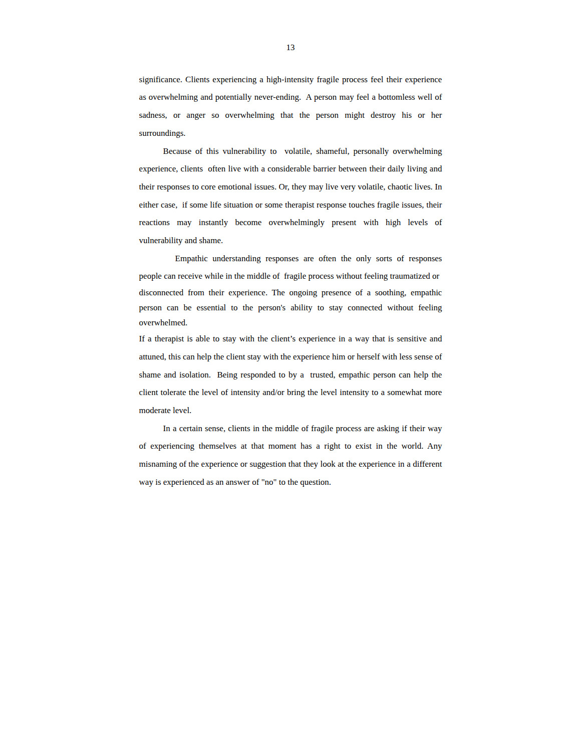13
significance. Clients experiencing a high-intensity fragile process feel their experience as overwhelming and potentially never-ending. A person may feel a bottomless well of sadness, or anger so overwhelming that the person might destroy his or her surroundings.
Because of this vulnerability to volatile, shameful, personally overwhelming experience, clients often live with a considerable barrier between their daily living and their responses to core emotional issues. Or, they may live very volatile, chaotic lives. In either case, if some life situation or some therapist response touches fragile issues, their reactions may instantly become overwhelmingly present with high levels of vulnerability and shame.
Empathic understanding responses are often the only sorts of responses people can receive while in the middle of fragile process without feeling traumatized or
disconnected from their experience. The ongoing presence of a soothing, empathic person can be essential to the person's ability to stay connected without feeling overwhelmed.
If a therapist is able to stay with the client’s experience in a way that is sensitive and attuned, this can help the client stay with the experience him or herself with less sense of shame and isolation. Being responded to by a trusted, empathic person can help the client tolerate the level of intensity and/or bring the level intensity to a somewhat more moderate level.
In a certain sense, clients in the middle of fragile process are asking if their way of experiencing themselves at that moment has a right to exist in the world. Any misnaming of the experience or suggestion that they look at the experience in a different way is experienced as an answer of "no" to the question.